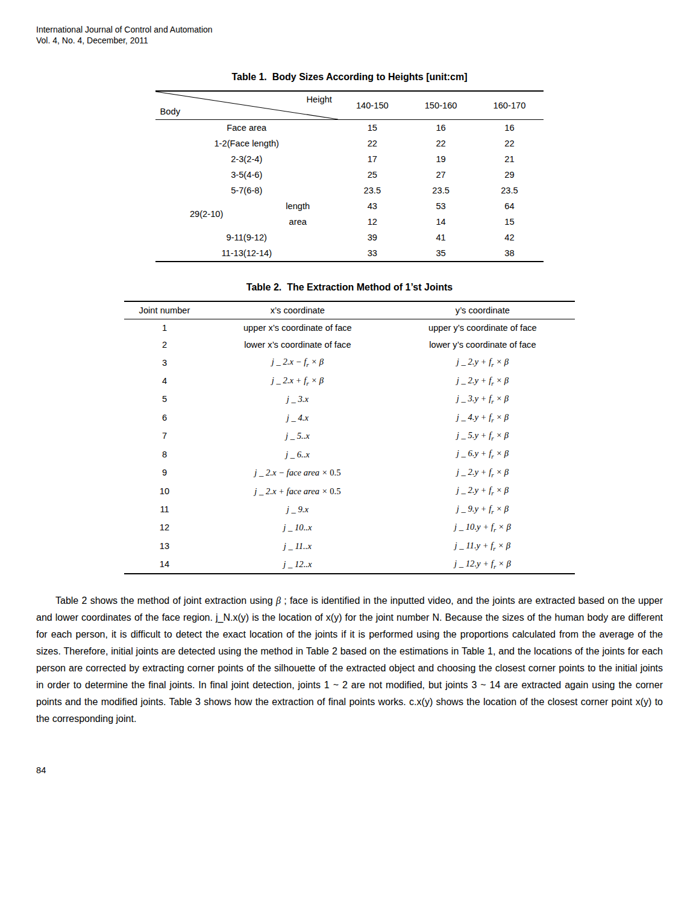International Journal of Control and Automation
Vol. 4, No. 4, December, 2011
Table 1. Body Sizes According to Heights [unit:cm]
| Height Body | 140-150 | 150-160 | 160-170 |
| Face area | 15 | 16 | 16 |
| 1-2(Face length) | 22 | 22 | 22 |
| 2-3(2-4) | 17 | 19 | 21 |
| 3-5(4-6) | 25 | 27 | 29 |
| 5-7(6-8) | 23.5 | 23.5 | 23.5 |
| 29(2-10) | length | 43 | 53 | 64 |
| area | 12 | 14 | 15 |
| 9-11(9-12) | 39 | 41 | 42 |
| 11-13(12-14) | 33 | 35 | 38 |
Table 2. The Extraction Method of 1’st Joints
| Joint number | x’s coordinate | y’s coordinate |
| 1 | upper x’s coordinate of face | upper y’s coordinate of face |
| 2 | lower x’s coordinate of face | lower y’s coordinate of face |
| 3 | j _ 2.x − f r × β | j _ 2.y + f r × β |
| 4 | j _ 2.x + f r × β | j _ 2.y + f r × β |
| 5 | j _ 3.x | j _ 3.y + f r × β |
| 6 | j _ 4.x | j _ 4.y + f r × β |
| 7 | j _ 5..x | j _ 5.y + f r × β |
| 8 | j _ 6..x | j _ 6.y + f r × β |
| 9 | j _ 2.x − face area × 0.5 | j _ 2.y + f r × β |
| 10 | j _ 2.x + face area × 0.5 | j _ 2.y + f r × β |
| 11 | j _ 9.x | j _ 9.y + f r × β |
| 12 | j _ 10..x | j _ 10.y + f r × β |
| 13 | j _ 11..x | j _ 11.y + f r × β |
| 14 | j _ 12..x | j _ 12.y + f r × β |
Table 2 shows the method of joint extraction using β ; face is identified in the inputted video, and the joints are extracted based on the upper and lower coordinates of the face region. j_N.x(y) is the location of x(y) for the joint number N. Because the sizes of the human body are different for each person, it is difficult to detect the exact location of the joints if it is performed using the proportions calculated from the average of the sizes. Therefore, initial joints are detected using the method in Table 2 based on the estimations in Table 1, and the locations of the joints for each person are corrected by extracting corner points of the silhouette of the extracted object and choosing the closest corner points to the initial joints in order to determine the final joints. In final joint detection, joints 1 ~ 2 are not modified, but joints 3 ~ 14 are extracted again using the corner points and the modified joints. Table 3 shows how the extraction of final points works. c.x(y) shows the location of the closest corner point x(y) to the corresponding joint.
84